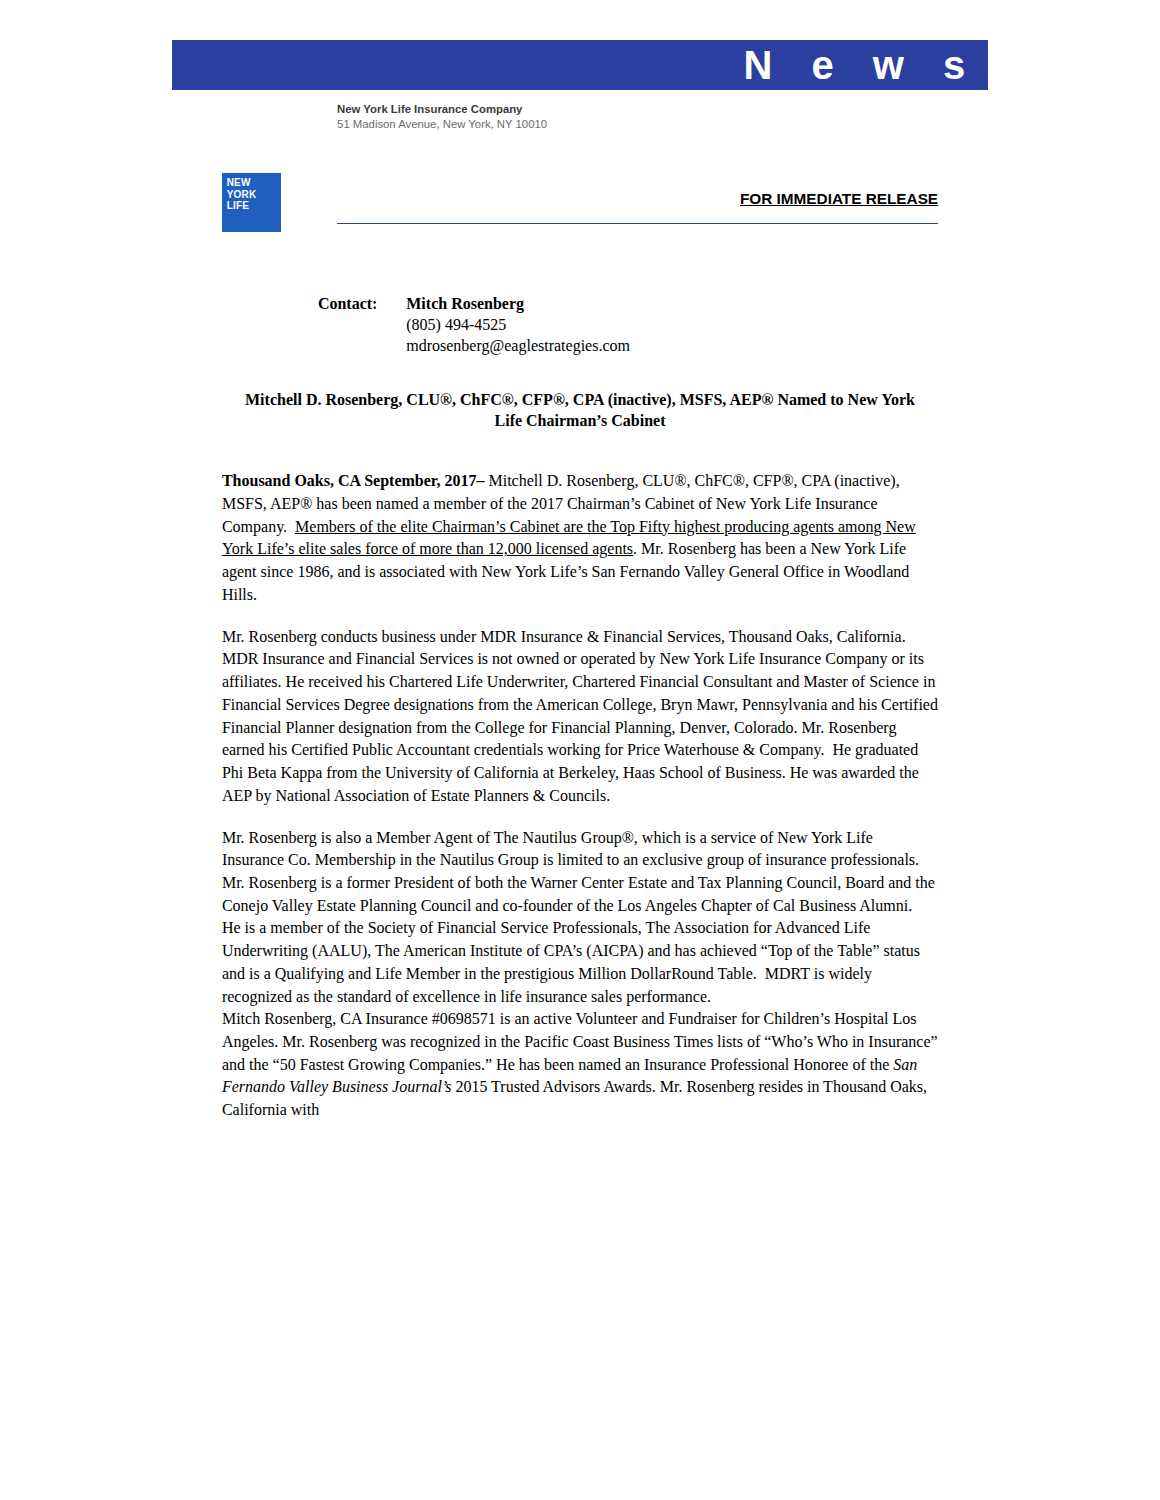N e w s
New York Life Insurance Company
51 Madison Avenue, New York, NY 10010
NEW
YORK
LIFE
FOR IMMEDIATE RELEASE
| Contact: | Mitch Rosenberg |
| | (805) 494-4525 |
| | mdrosenberg@eaglestrategies.com |
Mitchell D. Rosenberg, CLU®, ChFC®, CFP®, CPA (inactive), MSFS, AEP® Named to New York Life Chairman’s Cabinet
Thousand Oaks, CA September, 2017– Mitchell D. Rosenberg, CLU®, ChFC®, CFP®, CPA (inactive), MSFS, AEP® has been named a member of the 2017 Chairman’s Cabinet of New York Life Insurance Company. Members of the elite Chairman’s Cabinet are the Top Fifty highest producing agents among New York Life’s elite sales force of more than 12,000 licensed agents. Mr. Rosenberg has been a New York Life agent since 1986, and is associated with New York Life’s San Fernando Valley General Office in Woodland Hills.
Mr. Rosenberg conducts business under MDR Insurance & Financial Services, Thousand Oaks, California. MDR Insurance and Financial Services is not owned or operated by New York Life Insurance Company or its affiliates. He received his Chartered Life Underwriter, Chartered Financial Consultant and Master of Science in Financial Services Degree designations from the American College, Bryn Mawr, Pennsylvania and his Certified Financial Planner designation from the College for Financial Planning, Denver, Colorado. Mr. Rosenberg earned his Certified Public Accountant credentials working for Price Waterhouse & Company. He graduated Phi Beta Kappa from the University of California at Berkeley, Haas School of Business. He was awarded the AEP by National Association of Estate Planners & Councils.
Mr. Rosenberg is also a Member Agent of The Nautilus Group®, which is a service of New York Life Insurance Co. Membership in the Nautilus Group is limited to an exclusive group of insurance professionals. Mr. Rosenberg is a former President of both the Warner Center Estate and Tax Planning Council, Board and the Conejo Valley Estate Planning Council and co-founder of the Los Angeles Chapter of Cal Business Alumni. He is a member of the Society of Financial Service Professionals, The Association for Advanced Life Underwriting (AALU), The American Institute of CPA’s (AICPA) and has achieved “Top of the Table” status and is a Qualifying and Life Member in the prestigious Million DollarRound Table. MDRT is widely recognized as the standard of excellence in life insurance sales performance.
Mitch Rosenberg, CA Insurance #0698571 is an active Volunteer and Fundraiser for Children’s Hospital Los Angeles. Mr. Rosenberg was recognized in the Pacific Coast Business Times lists of “Who’s Who in Insurance” and the “50 Fastest Growing Companies.” He has been named an Insurance Professional Honoree of the San Fernando Valley Business Journal’s 2015 Trusted Advisors Awards. Mr. Rosenberg resides in Thousand Oaks, California with